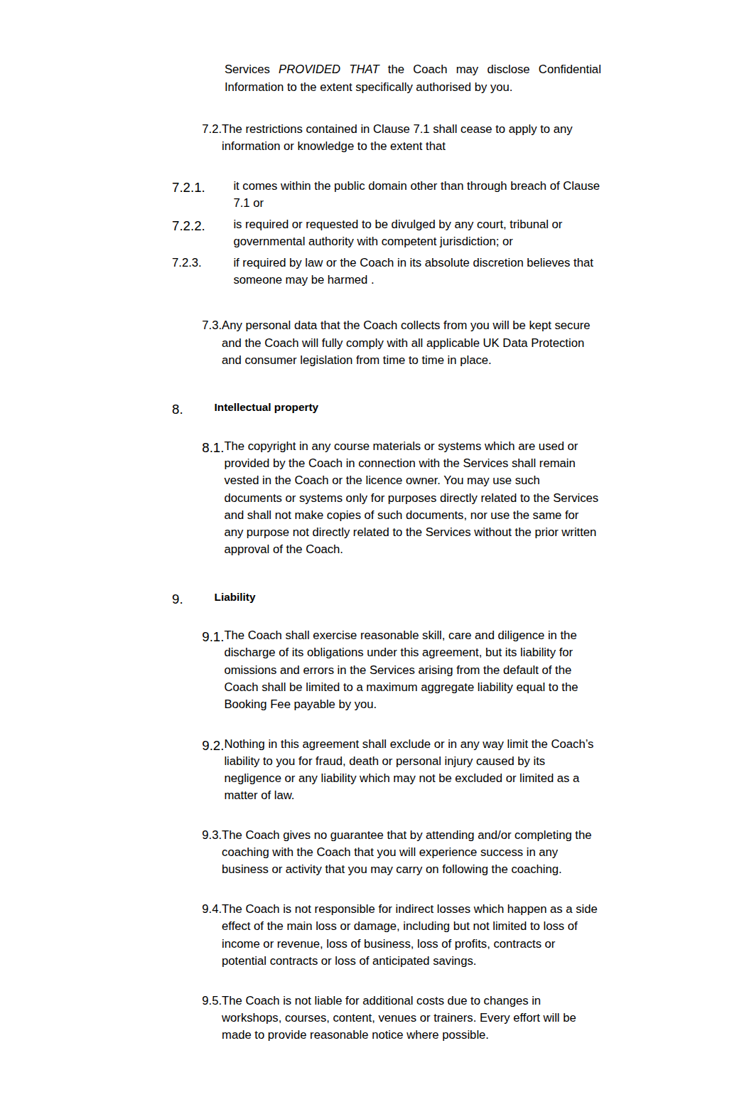Services PROVIDED THAT the Coach may disclose Confidential Information to the extent specifically authorised by you.
7.2. The restrictions contained in Clause 7.1 shall cease to apply to any information or knowledge to the extent that
7.2.1. it comes within the public domain other than through breach of Clause 7.1 or
7.2.2. is required or requested to be divulged by any court, tribunal or governmental authority with competent jurisdiction; or
7.2.3. if required by law or the Coach in its absolute discretion believes that someone may be harmed .
7.3. Any personal data that the Coach collects from you will be kept secure and the Coach will fully comply with all applicable UK Data Protection and consumer legislation from time to time in place.
8. Intellectual property
8.1. The copyright in any course materials or systems which are used or provided by the Coach in connection with the Services shall remain vested in the Coach or the licence owner. You may use such documents or systems only for purposes directly related to the Services and shall not make copies of such documents, nor use the same for any purpose not directly related to the Services without the prior written approval of the Coach.
9. Liability
9.1. The Coach shall exercise reasonable skill, care and diligence in the discharge of its obligations under this agreement, but its liability for omissions and errors in the Services arising from the default of the Coach shall be limited to a maximum aggregate liability equal to the Booking Fee payable by you.
9.2. Nothing in this agreement shall exclude or in any way limit the Coach’s liability to you for fraud, death or personal injury caused by its negligence or any liability which may not be excluded or limited as a matter of law.
9.3. The Coach gives no guarantee that by attending and/or completing the coaching with the Coach that you will experience success in any business or activity that you may carry on following the coaching.
9.4. The Coach is not responsible for indirect losses which happen as a side effect of the main loss or damage, including but not limited to loss of income or revenue, loss of business, loss of profits, contracts or potential contracts or loss of anticipated savings.
9.5. The Coach is not liable for additional costs due to changes in workshops, courses, content, venues or trainers. Every effort will be made to provide reasonable notice where possible.